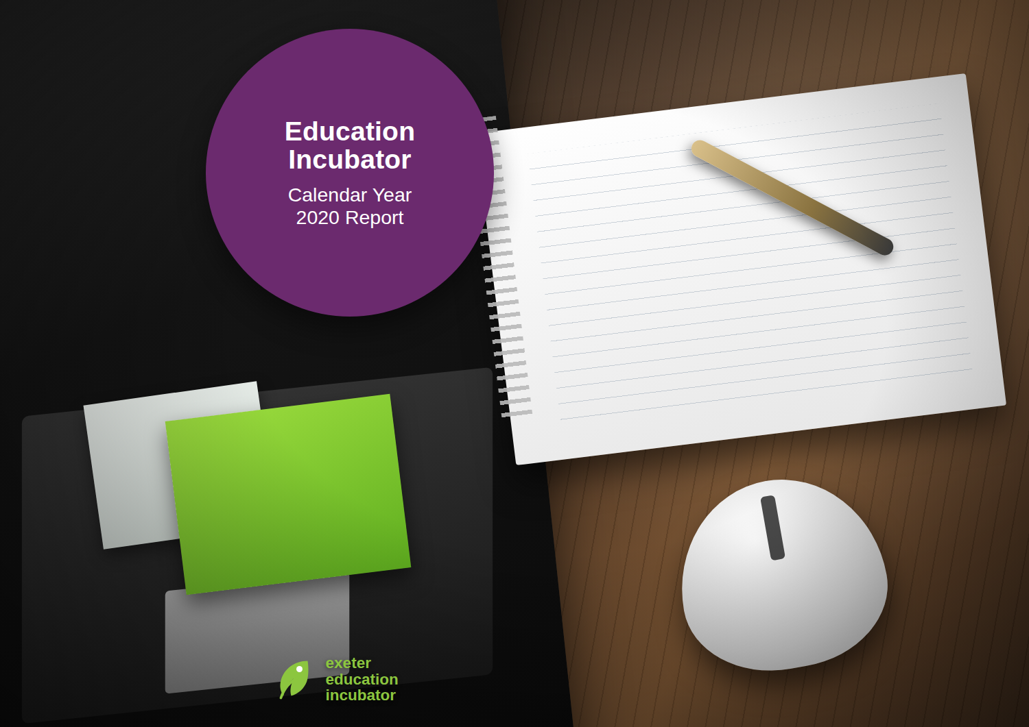Education
Incubator
Calendar Year
2020 Report
exeter education incubator